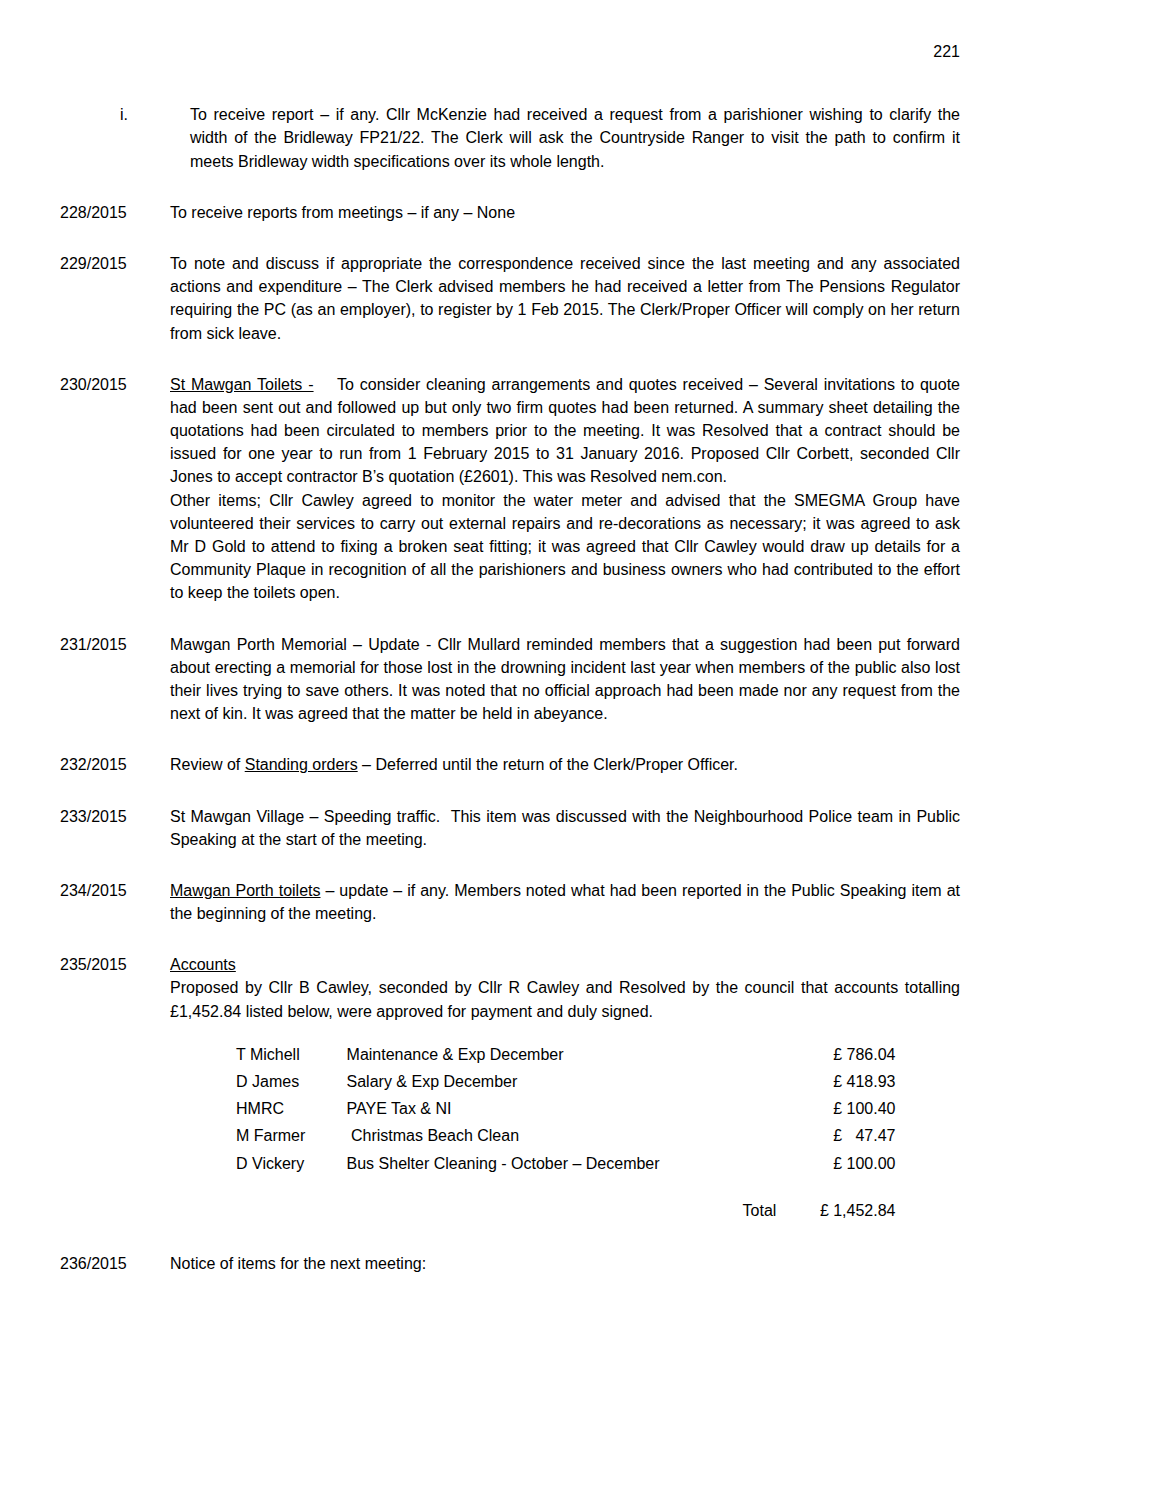221
i.
To receive report – if any. Cllr McKenzie had received a request from a parishioner wishing to clarify the width of the Bridleway FP21/22. The Clerk will ask the Countryside Ranger to visit the path to confirm it meets Bridleway width specifications over its whole length.
228/2015
To receive reports from meetings – if any – None
229/2015
To note and discuss if appropriate the correspondence received since the last meeting and any associated actions and expenditure – The Clerk advised members he had received a letter from The Pensions Regulator requiring the PC (as an employer), to register by 1 Feb 2015. The Clerk/Proper Officer will comply on her return from sick leave.
230/2015
St Mawgan Toilets - To consider cleaning arrangements and quotes received – Several invitations to quote had been sent out and followed up but only two firm quotes had been returned. A summary sheet detailing the quotations had been circulated to members prior to the meeting. It was Resolved that a contract should be issued for one year to run from 1 February 2015 to 31 January 2016. Proposed Cllr Corbett, seconded Cllr Jones to accept contractor B’s quotation (£2601). This was Resolved nem.con.
Other items; Cllr Cawley agreed to monitor the water meter and advised that the SMEGMA Group have volunteered their services to carry out external repairs and re-decorations as necessary; it was agreed to ask Mr D Gold to attend to fixing a broken seat fitting; it was agreed that Cllr Cawley would draw up details for a Community Plaque in recognition of all the parishioners and business owners who had contributed to the effort to keep the toilets open.
231/2015
Mawgan Porth Memorial – Update - Cllr Mullard reminded members that a suggestion had been put forward about erecting a memorial for those lost in the drowning incident last year when members of the public also lost their lives trying to save others. It was noted that no official approach had been made nor any request from the next of kin. It was agreed that the matter be held in abeyance.
232/2015
Review of Standing orders – Deferred until the return of the Clerk/Proper Officer.
233/2015
St Mawgan Village – Speeding traffic. This item was discussed with the Neighbourhood Police team in Public Speaking at the start of the meeting.
234/2015
Mawgan Porth toilets – update – if any. Members noted what had been reported in the Public Speaking item at the beginning of the meeting.
235/2015
Accounts
Proposed by Cllr B Cawley, seconded by Cllr R Cawley and Resolved by the council that accounts totalling £1,452.84 listed below, were approved for payment and duly signed.
| T Michell | Maintenance & Exp December | £ 786.04 |
| D James | Salary & Exp December | £ 418.93 |
| HMRC | PAYE Tax & NI | £ 100.40 |
| M Farmer | Christmas Beach Clean | £ 47.47 |
| D Vickery | Bus Shelter Cleaning - October – December | £ 100.00 |
| | Total | £ 1,452.84 |
236/2015
Notice of items for the next meeting: